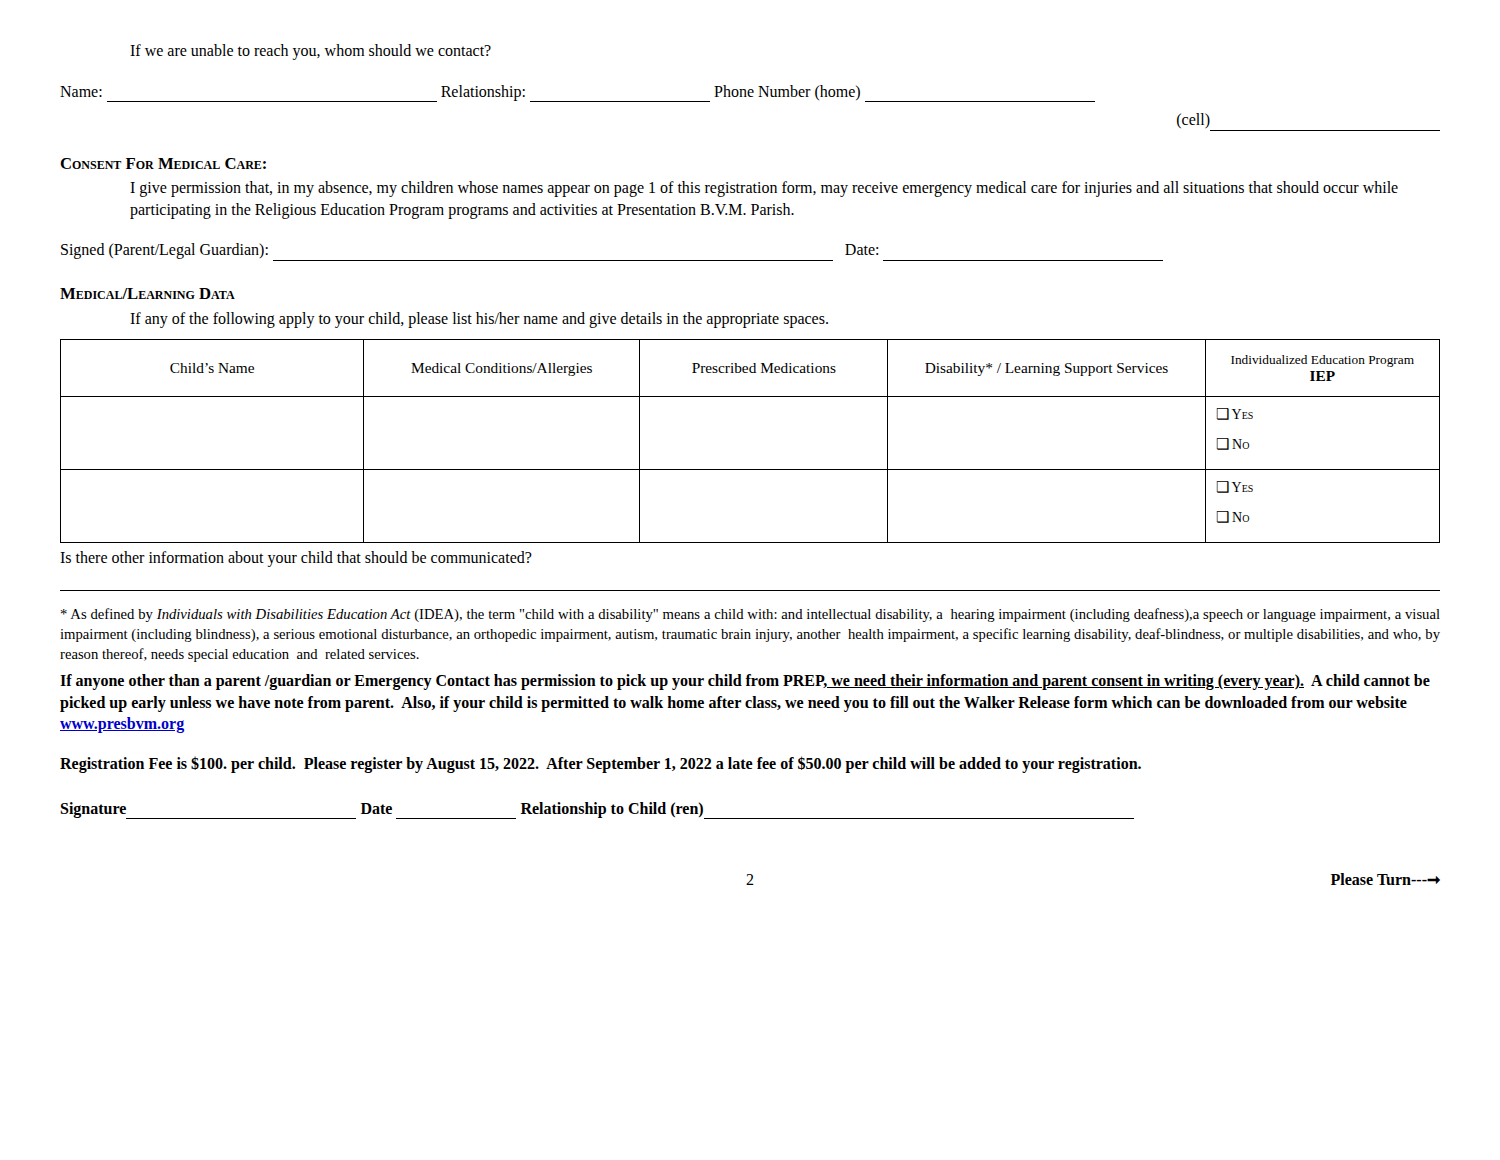If we are unable to reach you, whom should we contact?
Name: Relationship: Phone Number (home)
(cell)
Consent For Medical Care:
I give permission that, in my absence, my children whose names appear on page 1 of this registration form, may receive emergency medical care for injuries and all situations that should occur while participating in the Religious Education Program programs and activities at Presentation B.V.M. Parish.
Signed (Parent/Legal Guardian): Date:
Medical/Learning Data
If any of the following apply to your child, please list his/her name and give details in the appropriate spaces.
| Child’s Name | Medical Conditions/Allergies | Prescribed Medications | Disability* / Learning Support Services | Individualized Education Program IEP |
| --- | --- | --- | --- | --- |
| | | | | ❑ Yes ❑ No |
| | | | | ❑ Yes ❑ No |
Is there other information about your child that should be communicated?
* As defined by Individuals with Disabilities Education Act (IDEA), the term "child with a disability" means a child with: and intellectual disability, a hearing impairment (including deafness),a speech or language impairment, a visual impairment (including blindness), a serious emotional disturbance, an orthopedic impairment, autism, traumatic brain injury, another health impairment, a specific learning disability, deaf-blindness, or multiple disabilities, and who, by reason thereof, needs special education and related services.
If anyone other than a parent /guardian or Emergency Contact has permission to pick up your child from PREP, we need their information and parent consent in writing (every year). A child cannot be picked up early unless we have note from parent. Also, if your child is permitted to walk home after class, we need you to fill out the Walker Release form which can be downloaded from our website www.presbvm.org
Registration Fee is $100. per child. Please register by August 15, 2022. After September 1, 2022 a late fee of $50.00 per child will be added to your registration.
Signature Date Relationship to Child (ren)
2
Please Turn---➞